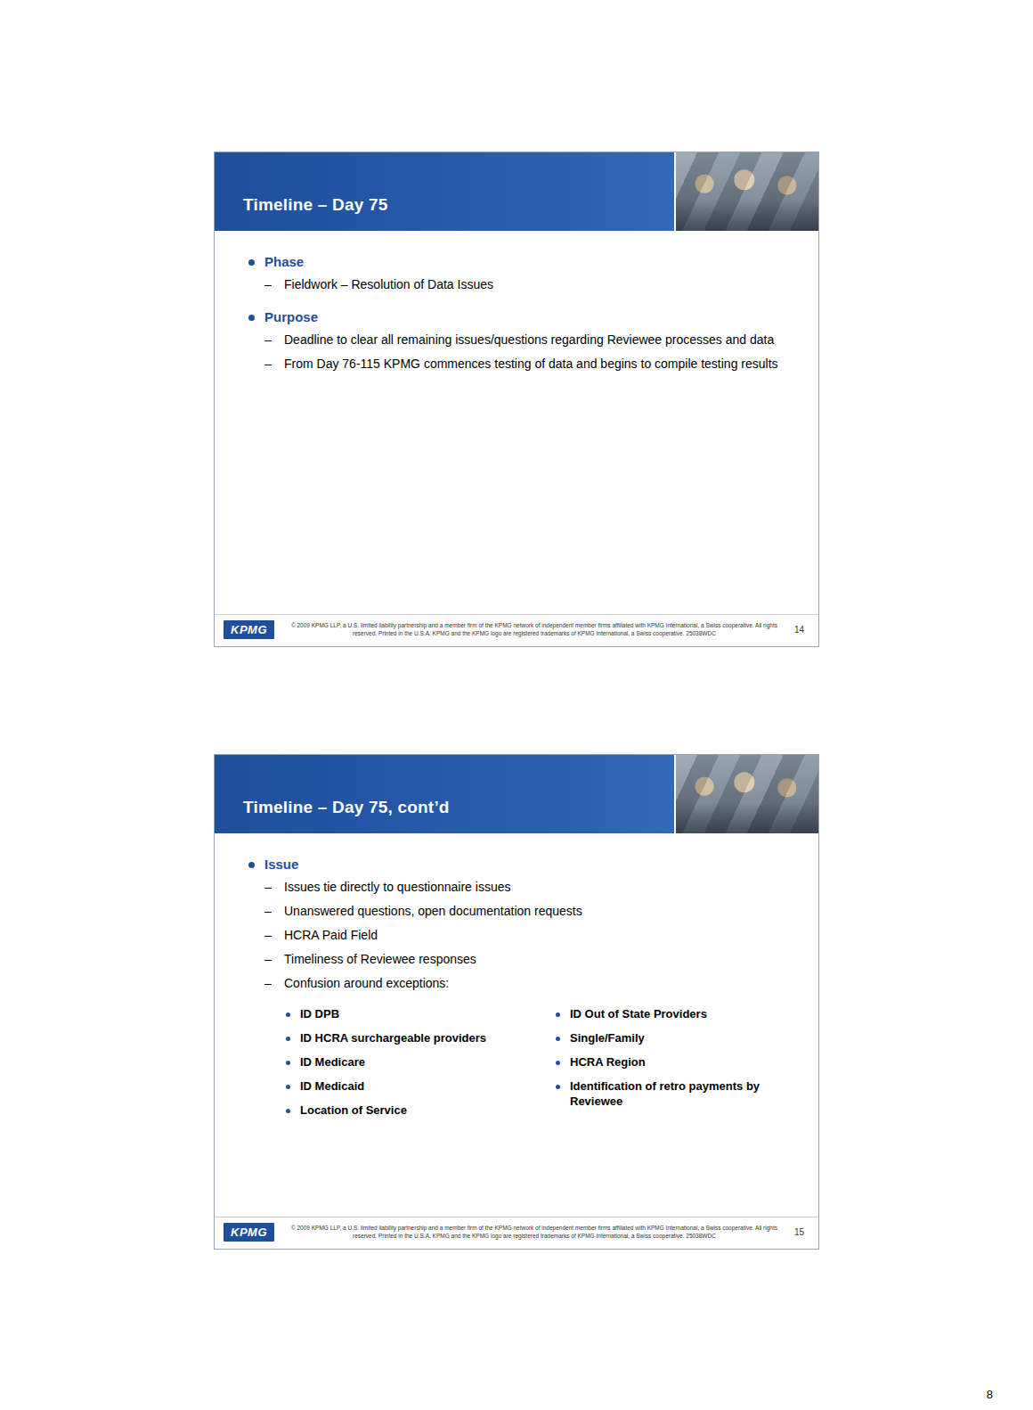Timeline – Day 75
Phase
Fieldwork – Resolution of Data Issues
Purpose
Deadline to clear all remaining issues/questions regarding Reviewee processes and data
From Day 76-115 KPMG commences testing of data and begins to compile testing results
KPMG
© 2009 KPMG LLP, a U.S. limited liability partnership and a member firm of the KPMG network of independent member firms affiliated with KPMG International, a Swiss cooperative. All rights reserved. Printed in the U.S.A. KPMG and the KPMG logo are registered trademarks of KPMG International, a Swiss cooperative. 25038WDC
14
Timeline – Day 75, cont’d
Issue
Issues tie directly to questionnaire issues
Unanswered questions, open documentation requests
HCRA Paid Field
Timeliness of Reviewee responses
Confusion around exceptions:
ID DPB
ID HCRA surchargeable providers
ID Medicare
ID Medicaid
Location of Service
ID Out of State Providers
Single/Family
HCRA Region
Identification of retro payments by Reviewee
KPMG
© 2009 KPMG LLP, a U.S. limited liability partnership and a member firm of the KPMG network of independent member firms affiliated with KPMG International, a Swiss cooperative. All rights reserved. Printed in the U.S.A. KPMG and the KPMG logo are registered trademarks of KPMG International, a Swiss cooperative. 25038WDC
15
8